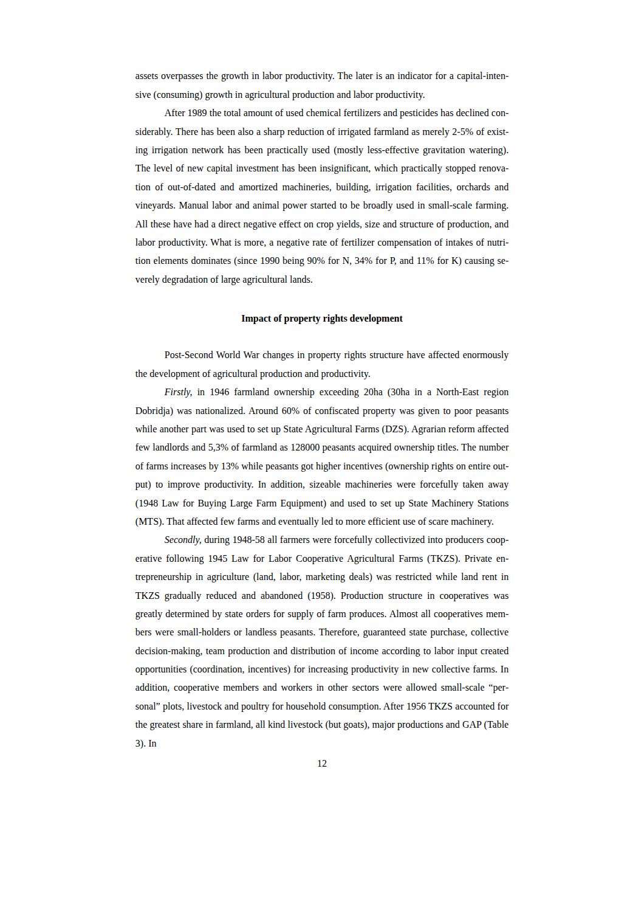assets overpasses the growth in labor productivity. The later is an indicator for a capital-intensive (consuming) growth in agricultural production and labor productivity.
After 1989 the total amount of used chemical fertilizers and pesticides has declined considerably. There has been also a sharp reduction of irrigated farmland as merely 2-5% of existing irrigation network has been practically used (mostly less-effective gravitation watering). The level of new capital investment has been insignificant, which practically stopped renovation of out-of-dated and amortized machineries, building, irrigation facilities, orchards and vineyards. Manual labor and animal power started to be broadly used in small-scale farming. All these have had a direct negative effect on crop yields, size and structure of production, and labor productivity. What is more, a negative rate of fertilizer compensation of intakes of nutrition elements dominates (since 1990 being 90% for N, 34% for P, and 11% for K) causing severely degradation of large agricultural lands.
Impact of property rights development
Post-Second World War changes in property rights structure have affected enormously the development of agricultural production and productivity.
Firstly, in 1946 farmland ownership exceeding 20ha (30ha in a North-East region Dobridja) was nationalized. Around 60% of confiscated property was given to poor peasants while another part was used to set up State Agricultural Farms (DZS). Agrarian reform affected few landlords and 5,3% of farmland as 128000 peasants acquired ownership titles. The number of farms increases by 13% while peasants got higher incentives (ownership rights on entire output) to improve productivity. In addition, sizeable machineries were forcefully taken away (1948 Law for Buying Large Farm Equipment) and used to set up State Machinery Stations (MTS). That affected few farms and eventually led to more efficient use of scare machinery.
Secondly, during 1948-58 all farmers were forcefully collectivized into producers cooperative following 1945 Law for Labor Cooperative Agricultural Farms (TKZS). Private entrepreneurship in agriculture (land, labor, marketing deals) was restricted while land rent in TKZS gradually reduced and abandoned (1958). Production structure in cooperatives was greatly determined by state orders for supply of farm produces. Almost all cooperatives members were small-holders or landless peasants. Therefore, guaranteed state purchase, collective decision-making, team production and distribution of income according to labor input created opportunities (coordination, incentives) for increasing productivity in new collective farms. In addition, cooperative members and workers in other sectors were allowed small-scale “personal” plots, livestock and poultry for household consumption. After 1956 TKZS accounted for the greatest share in farmland, all kind livestock (but goats), major productions and GAP (Table 3). In
12